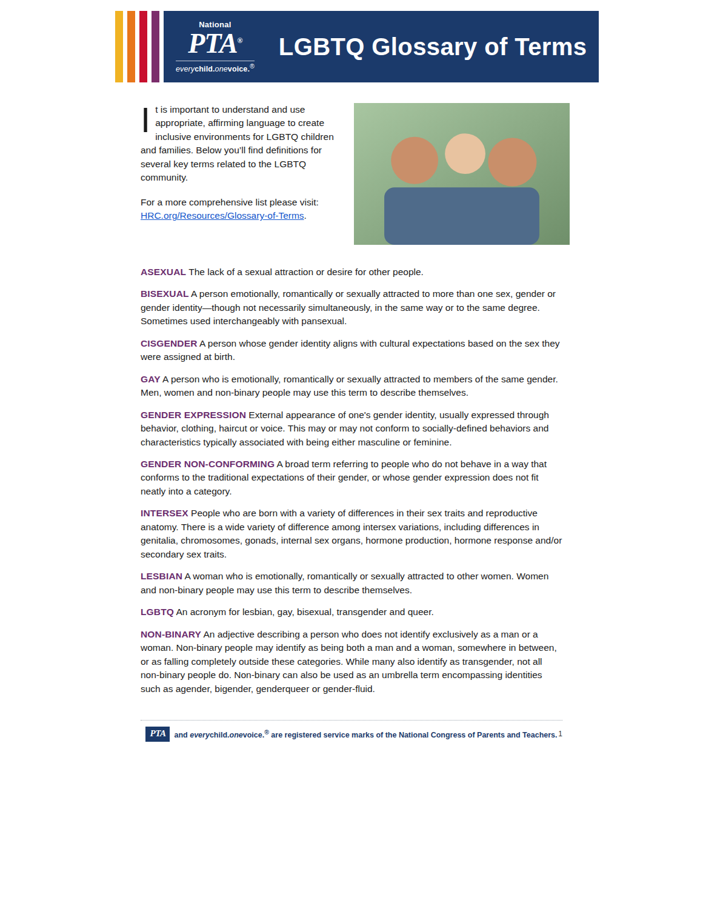National PTA®
every child. one voice.®
LGBTQ Glossary of Terms
It is important to understand and use appropriate, affirming language to create inclusive environments for LGBTQ children and families. Below you’ll find definitions for several key terms related to the LGBTQ community.
For a more comprehensive list please visit: HRC.org/Resources/Glossary-of-Terms.
ASEXUAL The lack of a sexual attraction or desire for other people.
BISEXUAL A person emotionally, romantically or sexually attracted to more than one sex, gender or gender identity—though not necessarily simultaneously, in the same way or to the same degree. Sometimes used interchangeably with pansexual.
CISGENDER A person whose gender identity aligns with cultural expectations based on the sex they were assigned at birth.
GAY A person who is emotionally, romantically or sexually attracted to members of the same gender. Men, women and non-binary people may use this term to describe themselves.
GENDER EXPRESSION External appearance of one's gender identity, usually expressed through behavior, clothing, haircut or voice. This may or may not conform to socially-defined behaviors and characteristics typically associated with being either masculine or feminine.
GENDER NON-CONFORMING A broad term referring to people who do not behave in a way that conforms to the traditional expectations of their gender, or whose gender expression does not fit neatly into a category.
INTERSEX People who are born with a variety of differences in their sex traits and reproductive anatomy. There is a wide variety of difference among intersex variations, including differences in genitalia, chromosomes, gonads, internal sex organs, hormone production, hormone response and/or secondary sex traits.
LESBIAN A woman who is emotionally, romantically or sexually attracted to other women. Women and non-binary people may use this term to describe themselves.
LGBTQ An acronym for lesbian, gay, bisexual, transgender and queer.
NON-BINARY An adjective describing a person who does not identify exclusively as a man or a woman. Non-binary people may identify as being both a man and a woman, somewhere in between, or as falling completely outside these categories. While many also identify as transgender, not all non-binary people do. Non-binary can also be used as an umbrella term encompassing identities such as agender, bigender, genderqueer or gender-fluid.
PTA and everychild.onevoice.® are registered service marks of the National Congress of Parents and Teachers. 1